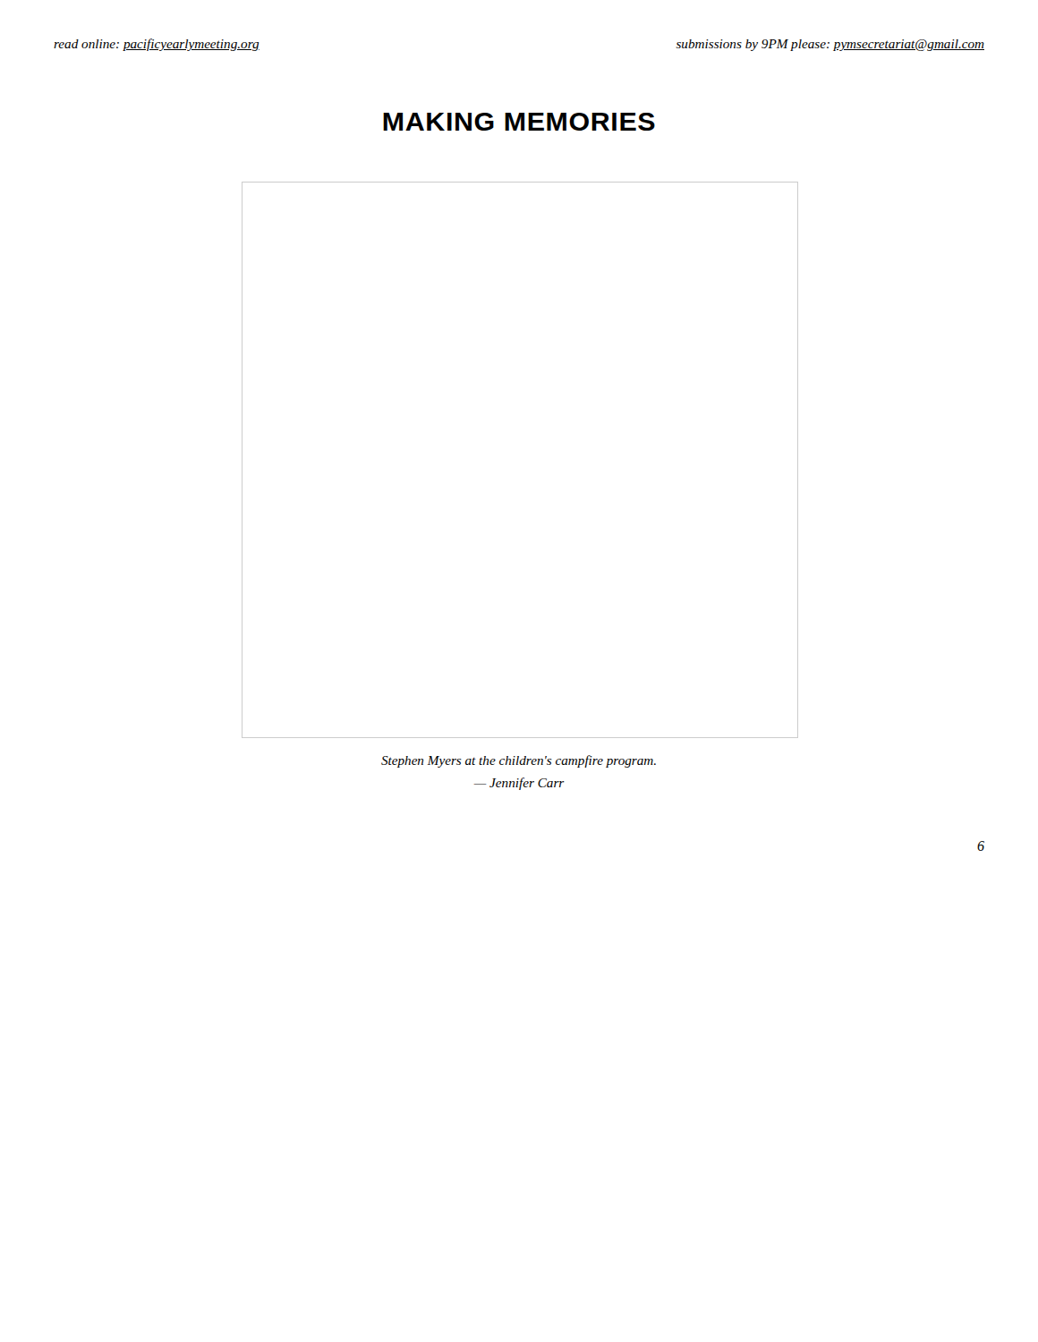read online: pacificyearlymeeting.org submissions by 9PM please: pymsecretariat@gmail.com
MAKING MEMORIES
Stephen Myers at the children's campfire program. — Jennifer Carr
6